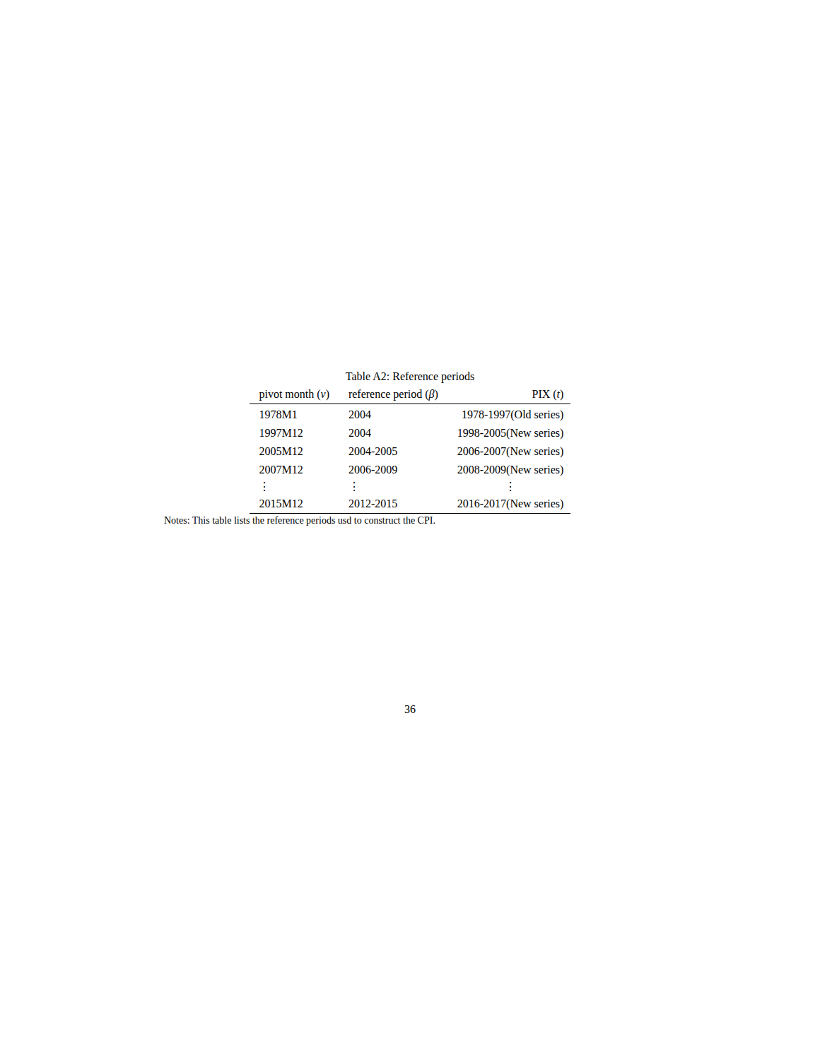Table A2: Reference periods
| pivot month ( v ) | reference period ( β ) | PIX ( t ) |
| --- | --- | --- |
| 1978M1 | 2004 | 1978-1997(Old series) |
| 1997M12 | 2004 | 1998-2005(New series) |
| 2005M12 | 2004-2005 | 2006-2007(New series) |
| 2007M12 | 2006-2009 | 2008-2009(New series) |
| ⋮ | ⋮ | ⋮ |
| 2015M12 | 2012-2015 | 2016-2017(New series) |
Notes: This table lists the reference periods usd to construct the CPI.
36